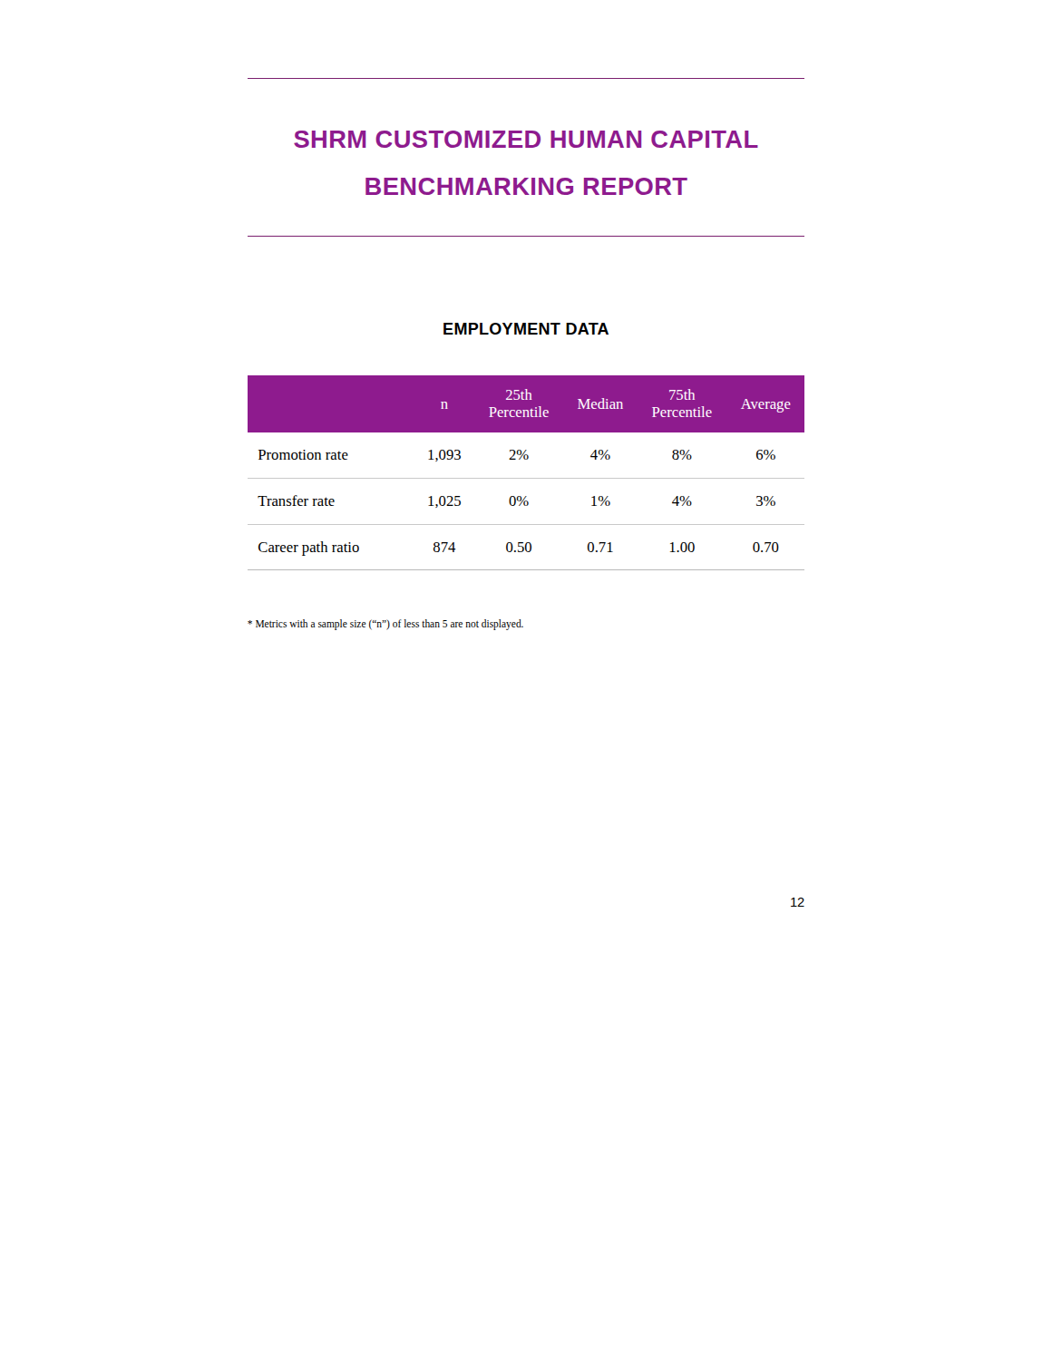SHRM Customized Human Capital
Benchmarking Report
Employment Data
| | n | 25th Percentile | Median | 75th Percentile | Average |
| --- | --- | --- | --- | --- | --- |
| Promotion rate | 1,093 | 2% | 4% | 8% | 6% |
| Transfer rate | 1,025 | 0% | 1% | 4% | 3% |
| Career path ratio | 874 | 0.50 | 0.71 | 1.00 | 0.70 |
* Metrics with a sample size (“n”) of less than 5 are not displayed.
12